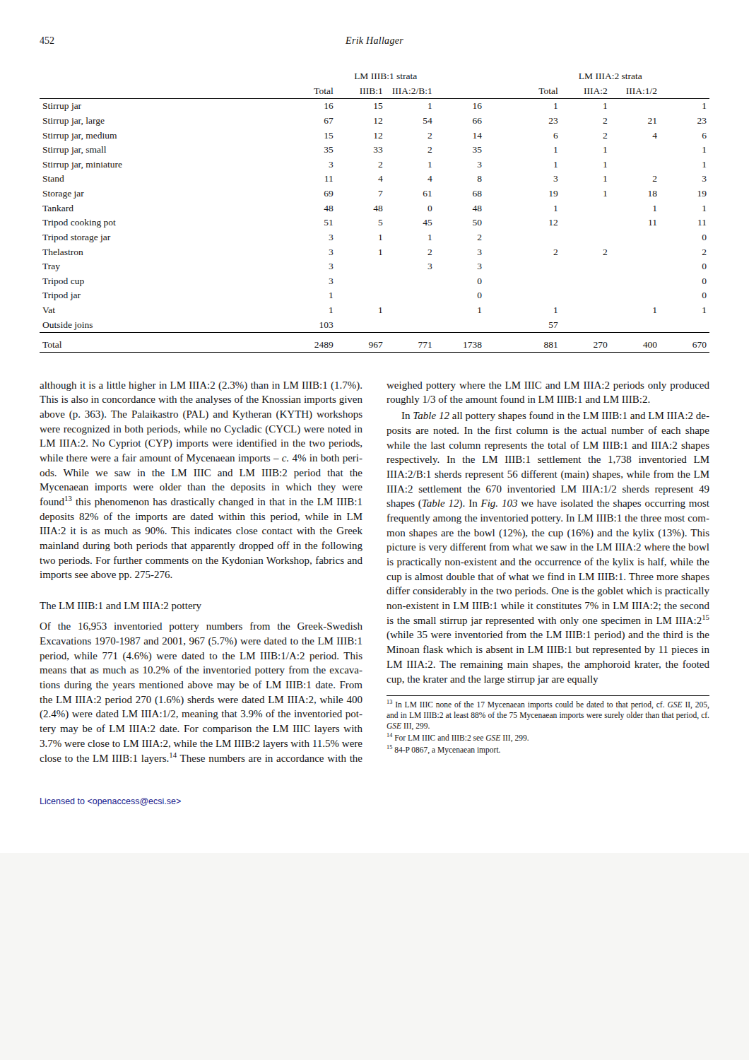452
Erik Hallager
| | LM IIIB:1 strata | | LM IIIA:2 strata |
| --- | --- | --- | --- |
| | Total | IIIB:1 | IIIA:2/B:1 | | | Total | IIIA:2 | IIIA:1/2 | |
| Stirrup jar | 16 | 15 | 1 | 16 | | 1 | 1 | | 1 |
| Stirrup jar, large | 67 | 12 | 54 | 66 | | 23 | 2 | 21 | 23 |
| Stirrup jar, medium | 15 | 12 | 2 | 14 | | 6 | 2 | 4 | 6 |
| Stirrup jar, small | 35 | 33 | 2 | 35 | | 1 | 1 | | 1 |
| Stirrup jar, miniature | 3 | 2 | 1 | 3 | | 1 | 1 | | 1 |
| Stand | 11 | 4 | 4 | 8 | | 3 | 1 | 2 | 3 |
| Storage jar | 69 | 7 | 61 | 68 | | 19 | 1 | 18 | 19 |
| Tankard | 48 | 48 | 0 | 48 | | 1 | | 1 | 1 |
| Tripod cooking pot | 51 | 5 | 45 | 50 | | 12 | | 11 | 11 |
| Tripod storage jar | 3 | 1 | 1 | 2 | | | | | 0 |
| Thelastron | 3 | 1 | 2 | 3 | | 2 | 2 | | 2 |
| Tray | 3 | | 3 | 3 | | | | | 0 |
| Tripod cup | 3 | | | 0 | | | | | 0 |
| Tripod jar | 1 | | | 0 | | | | | 0 |
| Vat | 1 | 1 | | 1 | | 1 | | 1 | 1 |
| Outside joins | 103 | | | | | 57 | | | |
| Total | 2489 | 967 | 771 | 1738 | | 881 | 270 | 400 | 670 |
although it is a little higher in LM IIIA:2 (2.3%) than in LM IIIB:1 (1.7%). This is also in concordance with the analyses of the Knossian imports given above (p. 363). The Palaikastro (PAL) and Kytheran (KYTH) workshops were recognized in both periods, while no Cycladic (CYCL) were noted in LM IIIA:2. No Cypriot (CYP) imports were identified in the two periods, while there were a fair amount of Mycenaean imports – c. 4% in both periods. While we saw in the LM IIIC and LM IIIB:2 period that the Mycenaean imports were older than the deposits in which they were found13 this phenomenon has drastically changed in that in the LM IIIB:1 deposits 82% of the imports are dated within this period, while in LM IIIA:2 it is as much as 90%. This indicates close contact with the Greek mainland during both periods that apparently dropped off in the following two periods. For further comments on the Kydonian Workshop, fabrics and imports see above pp. 275-276.
The LM IIIB:1 and LM IIIA:2 pottery
Of the 16,953 inventoried pottery numbers from the Greek-Swedish Excavations 1970-1987 and 2001, 967 (5.7%) were dated to the LM IIIB:1 period, while 771 (4.6%) were dated to the LM IIIB:1/A:2 period. This means that as much as 10.2% of the inventoried pottery from the excavations during the years mentioned above may be of LM IIIB:1 date. From the LM IIIA:2 period 270 (1.6%) sherds were dated LM IIIA:2, while 400 (2.4%) were dated LM IIIA:1/2, meaning that 3.9% of the inventoried pottery may be of LM IIIA:2 date. For comparison the LM IIIC layers with 3.7% were close to LM IIIA:2, while the LM IIIB:2 layers with 11.5% were close to the LM IIIB:1 layers.14 These numbers are in accordance with the weighed pottery where the LM IIIC and LM IIIA:2 periods only produced roughly 1/3 of the amount found in LM IIIB:1 and LM IIIB:2.
In Table 12 all pottery shapes found in the LM IIIB:1 and LM IIIA:2 deposits are noted. In the first column is the actual number of each shape while the last column represents the total of LM IIIB:1 and IIIA:2 shapes respectively. In the LM IIIB:1 settlement the 1,738 inventoried LM IIIA:2/B:1 sherds represent 56 different (main) shapes, while from the LM IIIA:2 settlement the 670 inventoried LM IIIA:1/2 sherds represent 49 shapes (Table 12). In Fig. 103 we have isolated the shapes occurring most frequently among the inventoried pottery. In LM IIIB:1 the three most common shapes are the bowl (12%), the cup (16%) and the kylix (13%). This picture is very different from what we saw in the LM IIIA:2 where the bowl is practically non-existent and the occurrence of the kylix is half, while the cup is almost double that of what we find in LM IIIB:1. Three more shapes differ considerably in the two periods. One is the goblet which is practically non-existent in LM IIIB:1 while it constitutes 7% in LM IIIA:2; the second is the small stirrup jar represented with only one specimen in LM IIIA:215 (while 35 were inventoried from the LM IIIB:1 period) and the third is the Minoan flask which is absent in LM IIIB:1 but represented by 11 pieces in LM IIIA:2. The remaining main shapes, the amphoroid krater, the footed cup, the krater and the large stirrup jar are equally
13 In LM IIIC none of the 17 Mycenaean imports could be dated to that period, cf. GSE II, 205, and in LM IIIB:2 at least 88% of the 75 Mycenaean imports were surely older than that period, cf. GSE III, 299.
14 For LM IIIC and IIIB:2 see GSE III, 299.
15 84-P 0867, a Mycenaean import.
Licensed to <openaccess@ecsi.se>